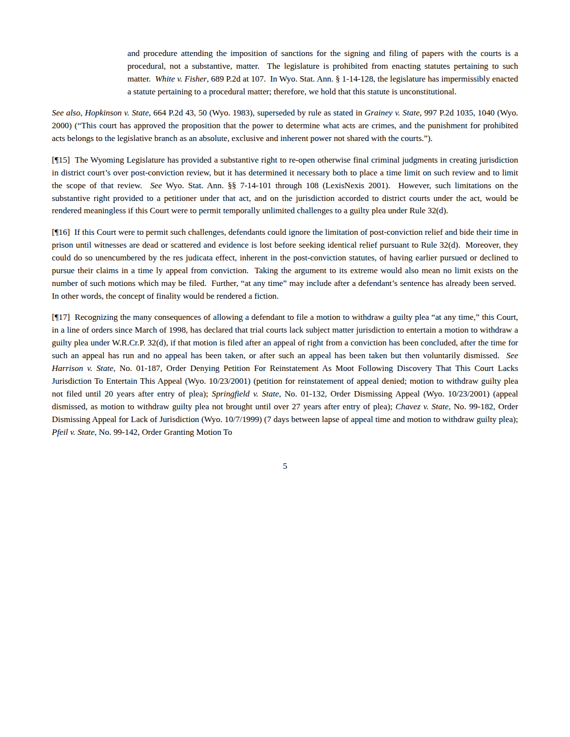and procedure attending the imposition of sanctions for the signing and filing of papers with the courts is a procedural, not a substantive, matter. The legislature is prohibited from enacting statutes pertaining to such matter. White v. Fisher, 689 P.2d at 107. In Wyo. Stat. Ann. § 1-14-128, the legislature has impermissibly enacted a statute pertaining to a procedural matter; therefore, we hold that this statute is unconstitutional.
See also, Hopkinson v. State, 664 P.2d 43, 50 (Wyo. 1983), superseded by rule as stated in Grainey v. State, 997 P.2d 1035, 1040 (Wyo. 2000) (“This court has approved the proposition that the power to determine what acts are crimes, and the punishment for prohibited acts belongs to the legislative branch as an absolute, exclusive and inherent power not shared with the courts.”).
[¶15] The Wyoming Legislature has provided a substantive right to re-open otherwise final criminal judgments in creating jurisdiction in district court’s over post-conviction review, but it has determined it necessary both to place a time limit on such review and to limit the scope of that review. See Wyo. Stat. Ann. §§ 7-14-101 through 108 (LexisNexis 2001). However, such limitations on the substantive right provided to a petitioner under that act, and on the jurisdiction accorded to district courts under the act, would be rendered meaningless if this Court were to permit temporally unlimited challenges to a guilty plea under Rule 32(d).
[¶16] If this Court were to permit such challenges, defendants could ignore the limitation of post-conviction relief and bide their time in prison until witnesses are dead or scattered and evidence is lost before seeking identical relief pursuant to Rule 32(d). Moreover, they could do so unencumbered by the res judicata effect, inherent in the post-conviction statutes, of having earlier pursued or declined to pursue their claims in a time ly appeal from conviction. Taking the argument to its extreme would also mean no limit exists on the number of such motions which may be filed. Further, “at any time” may include after a defendant’s sentence has already been served. In other words, the concept of finality would be rendered a fiction.
[¶17] Recognizing the many consequences of allowing a defendant to file a motion to withdraw a guilty plea “at any time,” this Court, in a line of orders since March of 1998, has declared that trial courts lack subject matter jurisdiction to entertain a motion to withdraw a guilty plea under W.R.Cr.P. 32(d), if that motion is filed after an appeal of right from a conviction has been concluded, after the time for such an appeal has run and no appeal has been taken, or after such an appeal has been taken but then voluntarily dismissed. See Harrison v. State, No. 01-187, Order Denying Petition For Reinstatement As Moot Following Discovery That This Court Lacks Jurisdiction To Entertain This Appeal (Wyo. 10/23/2001) (petition for reinstatement of appeal denied; motion to withdraw guilty plea not filed until 20 years after entry of plea); Springfield v. State, No. 01-132, Order Dismissing Appeal (Wyo. 10/23/2001) (appeal dismissed, as motion to withdraw guilty plea not brought until over 27 years after entry of plea); Chavez v. State, No. 99-182, Order Dismissing Appeal for Lack of Jurisdiction (Wyo. 10/7/1999) (7 days between lapse of appeal time and motion to withdraw guilty plea); Pfeil v. State, No. 99-142, Order Granting Motion To
5